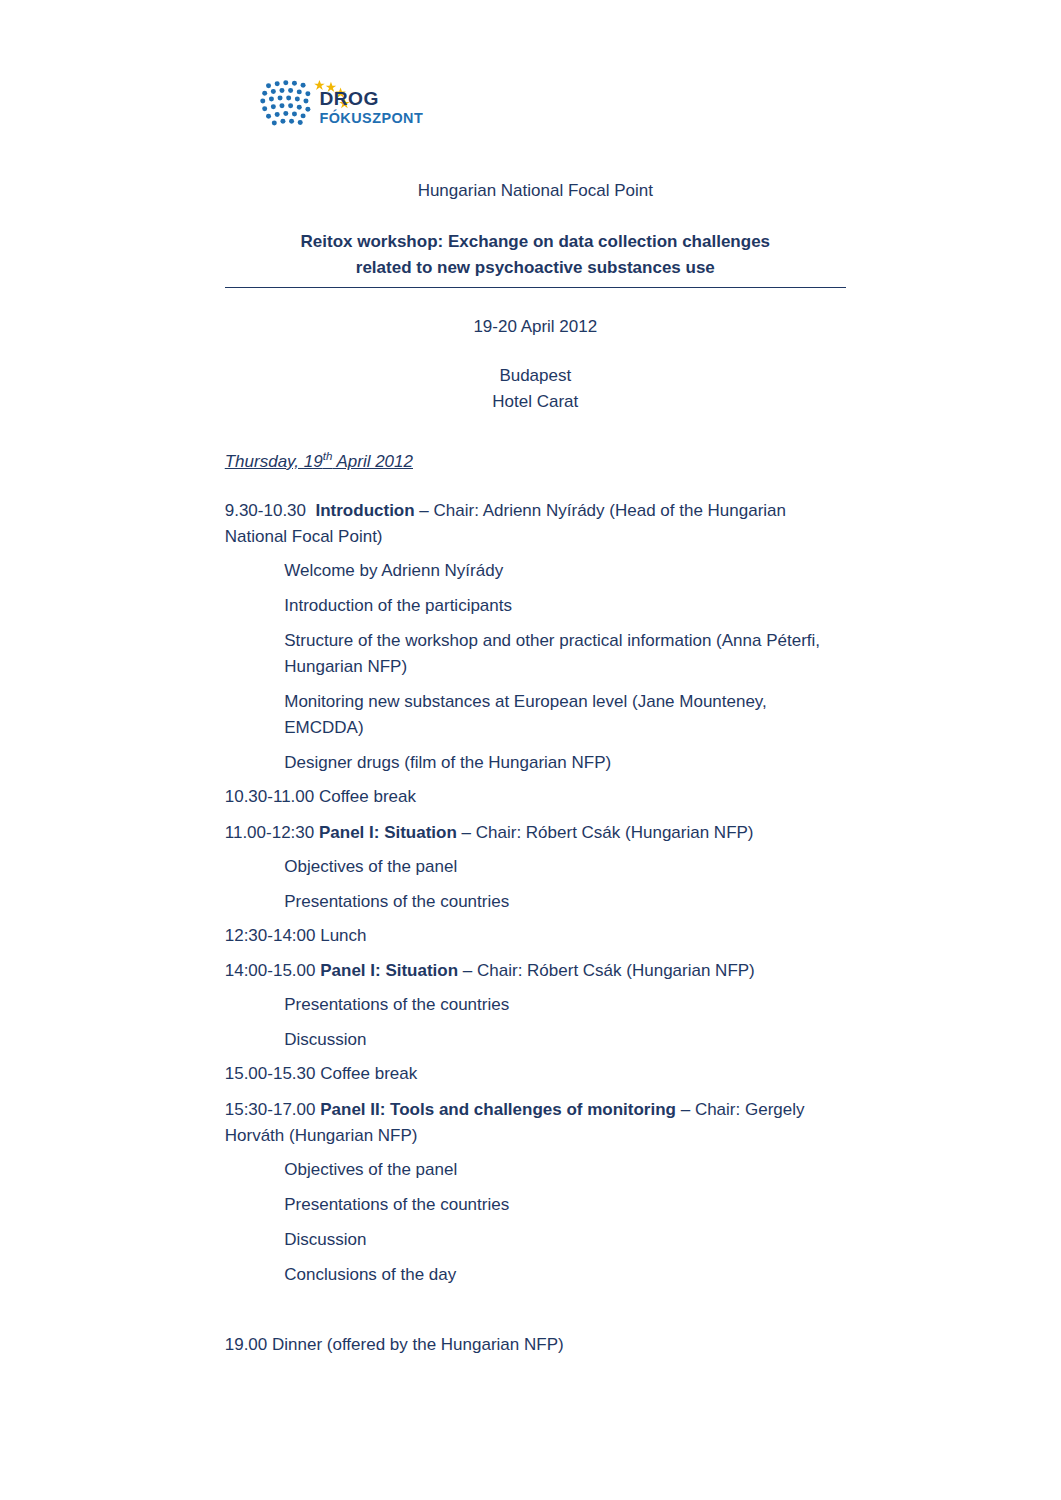DROG FÓKUSZPONT
Hungarian National Focal Point
Reitox workshop: Exchange on data collection challenges related to new psychoactive substances use
19-20 April 2012
Budapest
Hotel Carat
Thursday, 19th April 2012
9.30-10.30 Introduction – Chair: Adrienn Nyírády (Head of the Hungarian National Focal Point)
Welcome by Adrienn Nyírády
Introduction of the participants
Structure of the workshop and other practical information (Anna Péterfi, Hungarian NFP)
Monitoring new substances at European level (Jane Mounteney, EMCDDA)
Designer drugs (film of the Hungarian NFP)
10.30-11.00 Coffee break
11.00-12:30 Panel I: Situation – Chair: Róbert Csák (Hungarian NFP)
Objectives of the panel
Presentations of the countries
12:30-14:00 Lunch
14:00-15.00 Panel I: Situation – Chair: Róbert Csák (Hungarian NFP)
Presentations of the countries
Discussion
15.00-15.30 Coffee break
15:30-17.00 Panel II: Tools and challenges of monitoring – Chair: Gergely Horváth (Hungarian NFP)
Objectives of the panel
Presentations of the countries
Discussion
Conclusions of the day
19.00 Dinner (offered by the Hungarian NFP)